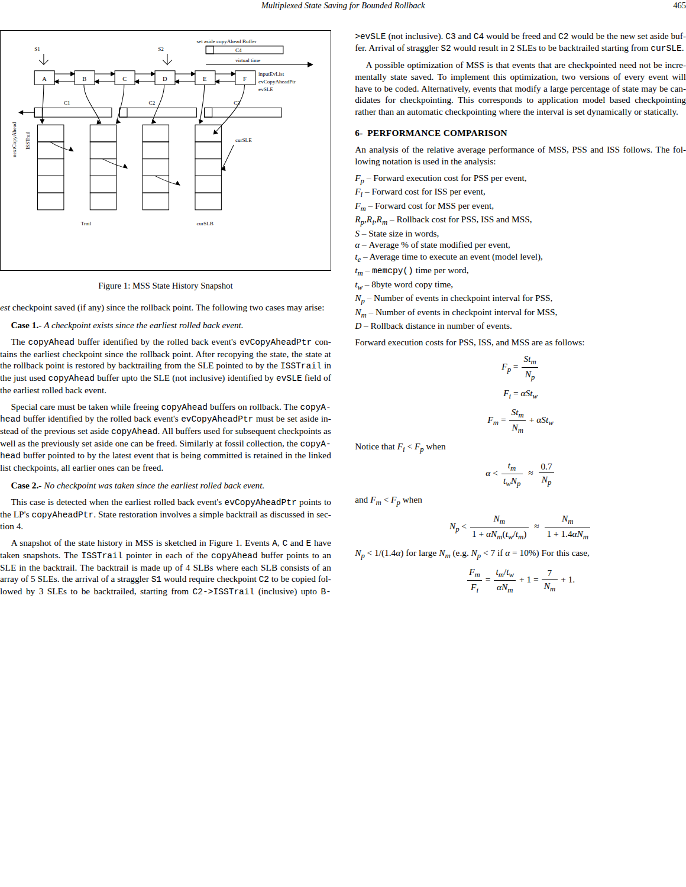Multiplexed State Saving for Bounded Rollback 465
set aside copyAhead Buffer C4 S1 S2 virtual time A B C D E F inputEvList evCopyAheadPtr evSLE C1 C2 C3 nextCopyAhead ISSTrail curSLE Trail curSLB
Figure 1: MSS State History Snapshot
est checkpoint saved (if any) since the rollback point. The following two cases may arise:
Case 1.- A checkpoint exists since the earliest rolled back event.
The copyAhead buffer identified by the rolled back event's evCopyAheadPtr contains the earliest checkpoint since the rollback point. After recopying the state, the state at the rollback point is restored by backtrailing from the SLE pointed to by the ISSTrail in the just used copyAhead buffer upto the SLE (not inclusive) identified by evSLE field of the earliest rolled back event.
Special care must be taken while freeing copyAhead buffers on rollback. The copyAhead buffer identified by the rolled back event's evCopyAheadPtr must be set aside instead of the previous set aside copyAhead. All buffers used for subsequent checkpoints as well as the previously set aside one can be freed. Similarly at fossil collection, the copyAhead buffer pointed to by the latest event that is being committed is retained in the linked list checkpoints, all earlier ones can be freed.
Case 2.- No checkpoint was taken since the earliest rolled back event.
This case is detected when the earliest rolled back event's evCopyAheadPtr points to the LP's copyAheadPtr. State restoration involves a simple backtrail as discussed in section 4.
A snapshot of the state history in MSS is sketched in Figure 1. Events A, C and E have taken snapshots. The ISSTrail pointer in each of the copyAhead buffer points to an SLE in the backtrail. The backtrail is made up of 4 SLBs where each SLB consists of an array of 5 SLEs. the arrival of a straggler S1 would require checkpoint C2 to be copied followed by 3 SLEs to be backtrailed, starting from C2->ISSTrail (inclusive) upto B->evSLE (not inclusive). C3 and C4 would be freed and C2 would be the new set aside buffer. Arrival of straggler S2 would result in 2 SLEs to be backtrailed starting from curSLE.
A possible optimization of MSS is that events that are checkpointed need not be incrementally state saved. To implement this optimization, two versions of every event will have to be coded. Alternatively, events that modify a large percentage of state may be candidates for checkpointing. This corresponds to application model based checkpointing rather than an automatic checkpointing where the interval is set dynamically or statically.
6-PERFORMANCE COMPARISON
An analysis of the relative average performance of MSS, PSS and ISS follows. The following notation is used in the analysis:
Fp – Forward execution cost for PSS per event,
Fi – Forward cost for ISS per event,
Fm – Forward cost for MSS per event,
Rp,Ri,Rm – Rollback cost for PSS, ISS and MSS,
S – State size in words,
α – Average % of state modified per event,
te – Average time to execute an event (model level),
tm – memcpy() time per word,
tw – 8byte word copy time,
Np – Number of events in checkpoint interval for PSS,
Nm – Number of events in checkpoint interval for MSS,
D – Rollback distance in number of events.
Forward execution costs for PSS, ISS, and MSS are as follows:
Fp = Stm Np
Fi = αStw
Fm = Stm Nm + αStw
Notice that Fi < Fp when
α < tm twNp ≈ 0.7 Np
and Fm < Fp when
Np < Nm 1 + αNm(tw/tm) ≈ Nm 1 + 1.4αNm
Np < 1/(1.4α) for large Nm (e.g. Np < 7 if α = 10%) For this case,
Fm Fi = tm/tw αNm + 1 = 7 Nm + 1.